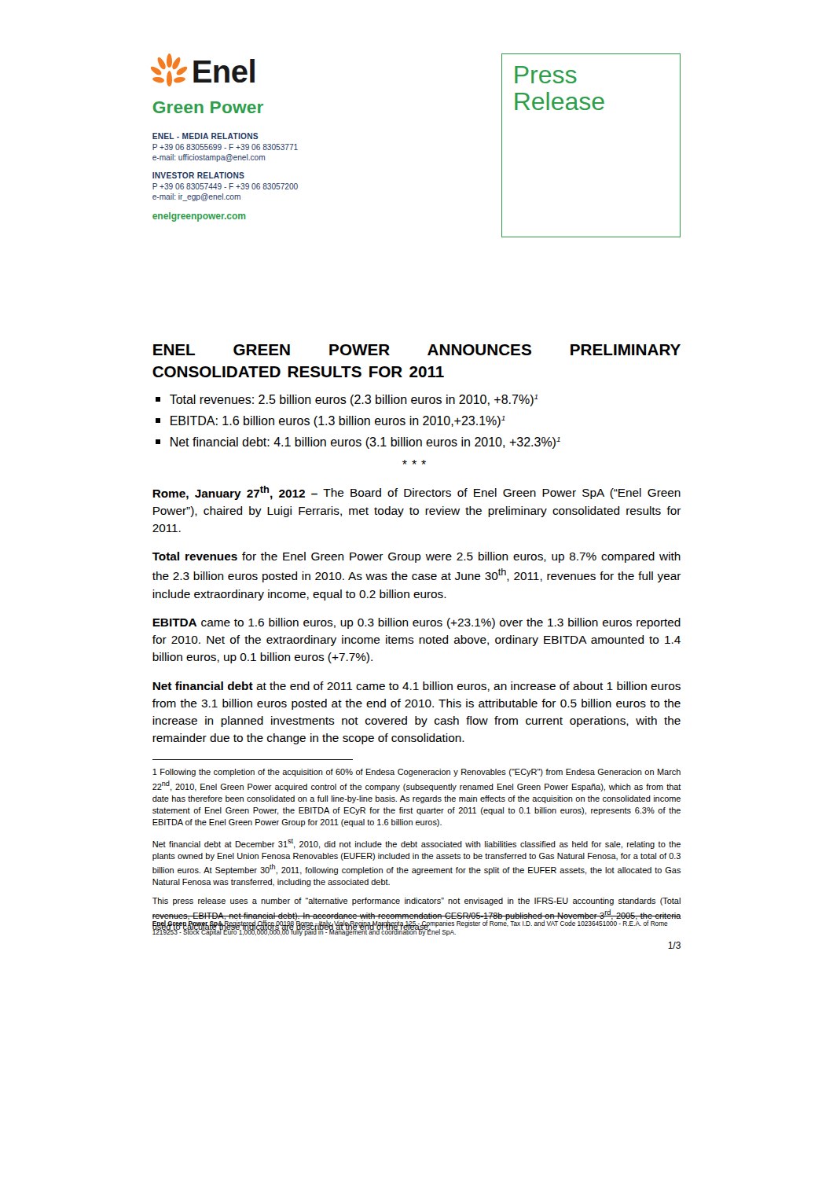Enel
Green Power
ENEL - MEDIA RELATIONS
P +39 06 83055699 - F +39 06 83053771
e-mail: ufficiostampa@enel.com
INVESTOR RELATIONS
P +39 06 83057449 - F +39 06 83057200
e-mail: ir_egp@enel.com
enelgreenpower.com
Press
Release
ENEL GREEN POWER ANNOUNCES PRELIMINARY CONSOLIDATED RESULTS FOR 2011
Total revenues: 2.5 billion euros (2.3 billion euros in 2010, +8.7%)1
EBITDA: 1.6 billion euros (1.3 billion euros in 2010,+23.1%)1
Net financial debt: 4.1 billion euros (3.1 billion euros in 2010, +32.3%)1
***
Rome, January 27th, 2012 – The Board of Directors of Enel Green Power SpA (“Enel Green Power”), chaired by Luigi Ferraris, met today to review the preliminary consolidated results for 2011.
Total revenues for the Enel Green Power Group were 2.5 billion euros, up 8.7% compared with the 2.3 billion euros posted in 2010. As was the case at June 30th, 2011, revenues for the full year include extraordinary income, equal to 0.2 billion euros.
EBITDA came to 1.6 billion euros, up 0.3 billion euros (+23.1%) over the 1.3 billion euros reported for 2010. Net of the extraordinary income items noted above, ordinary EBITDA amounted to 1.4 billion euros, up 0.1 billion euros (+7.7%).
Net financial debt at the end of 2011 came to 4.1 billion euros, an increase of about 1 billion euros from the 3.1 billion euros posted at the end of 2010. This is attributable for 0.5 billion euros to the increase in planned investments not covered by cash flow from current operations, with the remainder due to the change in the scope of consolidation.
1 Following the completion of the acquisition of 60% of Endesa Cogeneracion y Renovables ("ECyR") from Endesa Generacion on March 22nd, 2010, Enel Green Power acquired control of the company (subsequently renamed Enel Green Power España), which as from that date has therefore been consolidated on a full line-by-line basis. As regards the main effects of the acquisition on the consolidated income statement of Enel Green Power, the EBITDA of ECyR for the first quarter of 2011 (equal to 0.1 billion euros), represents 6.3% of the EBITDA of the Enel Green Power Group for 2011 (equal to 1.6 billion euros).
Net financial debt at December 31st, 2010, did not include the debt associated with liabilities classified as held for sale, relating to the plants owned by Enel Union Fenosa Renovables (EUFER) included in the assets to be transferred to Gas Natural Fenosa, for a total of 0.3 billion euros. At September 30th, 2011, following completion of the agreement for the split of the EUFER assets, the lot allocated to Gas Natural Fenosa was transferred, including the associated debt.
This press release uses a number of “alternative performance indicators” not envisaged in the IFRS-EU accounting standards (Total revenues, EBITDA, net financial debt). In accordance with recommendation CESR/05-178b published on November 3rd, 2005, the criteria used to calculate these indicators are described at the end of the release.
Enel Green Power SpA Registered Office 00198 Rome - Italy, Viale Regina Margherita 125 - Companies Register of Rome, Tax I.D. and VAT Code 10236451000 - R.E.A. of Rome 1219253 - Stock Capital Euro 1,000,000,000,00 fully paid in - Management and coordination by Enel SpA.
1/3